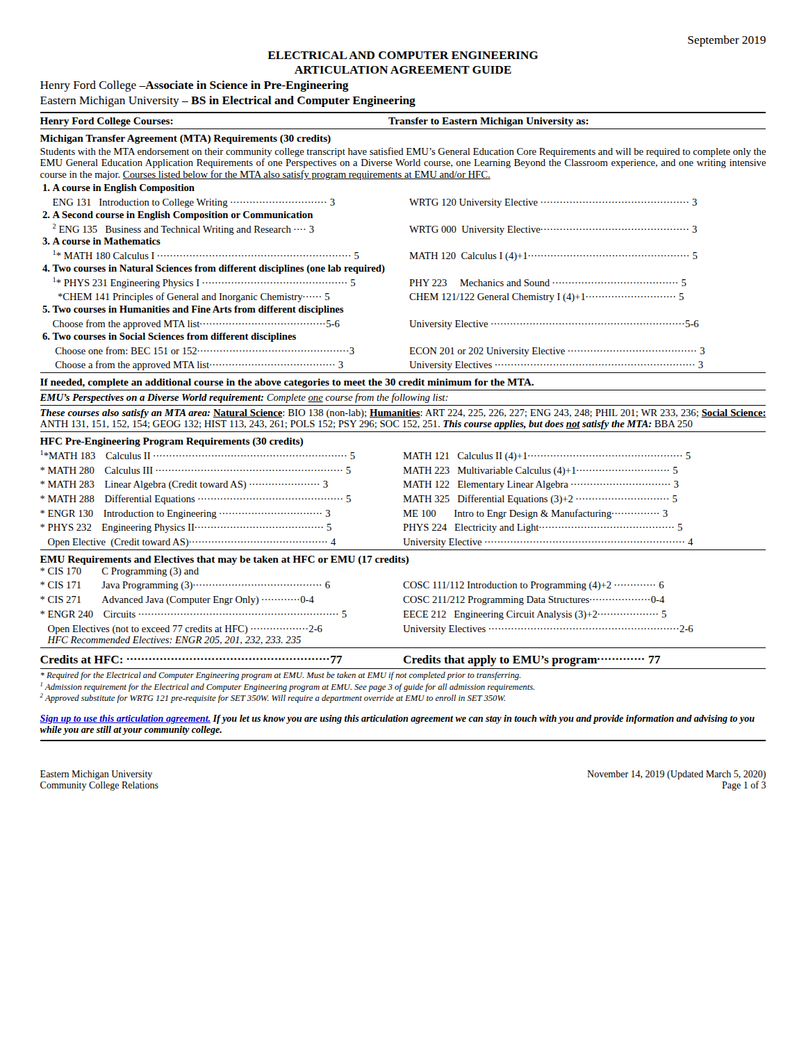September 2019
ELECTRICAL AND COMPUTER ENGINEERING
ARTICULATION AGREEMENT GUIDE
Henry Ford College –Associate in Science in Pre-Engineering
Eastern Michigan University – BS in Electrical and Computer Engineering
Henry Ford College Courses: Transfer to Eastern Michigan University as:
Michigan Transfer Agreement (MTA) Requirements (30 credits)
Students with the MTA endorsement on their community college transcript have satisfied EMU’s General Education Core Requirements and will be required to complete only the EMU General Education Application Requirements of one Perspectives on a Diverse World course, one Learning Beyond the Classroom experience, and one writing intensive course in the major. Courses listed below for the MTA also satisfy program requirements at EMU and/or HFC.
A course in English Composition
ENG 131 Introduction to College Writing .............................. 3
WRTG 120 University Elective .............................................. 3
A Second course in English Composition or Communication
2 ENG 135 Business and Technical Writing and Research .... 3
WRTG 000 University Elective.............................................. 3
A course in Mathematics
1* MATH 180 Calculus I ............................................................ 5
MATH 120 Calculus I (4)+1.................................................. 5
Two courses in Natural Sciences from different disciplines (one lab required)
1* PHYS 231 Engineering Physics I ............................................. 5
PHY 223 Mechanics and Sound ....................................... 5
*CHEM 141 Principles of General and Inorganic Chemistry...... 5
CHEM 121/122 General Chemistry I (4)+1............................ 5
Two courses in Humanities and Fine Arts from different disciplines
Choose from the approved MTA list....................................... 5-6
University Elective ............................................................ 5-6
Two courses in Social Sciences from different disciplines
Choose one from: BEC 151 or 152............................................... 3
ECON 201 or 202 University Elective ........................................ 3
Choose a from the approved MTA list....................................... 3
University Electives .............................................................. 3
If needed, complete an additional course in the above categories to meet the 30 credit minimum for the MTA.
EMU’s Perspectives on a Diverse World requirement: Complete one course from the following list:
These courses also satisfy an MTA area: Natural Science: BIO 138 (non-lab); Humanities: ART 224, 225, 226, 227; ENG 243, 248; PHIL 201; WR 233, 236; Social Science: ANTH 131, 151, 152, 154; GEOG 132; HIST 113, 243, 261; POLS 152; PSY 296; SOC 152, 251. This course applies, but does not satisfy the MTA: BBA 250
HFC Pre-Engineering Program Requirements (30 credits)
1*MATH 183 Calculus II ............................................................ 5
MATH 121 Calculus II (4)+1................................................ 5
* MATH 280 Calculus III .......................................................... 5
MATH 223 Multivariable Calculus (4)+1............................. 5
* MATH 283 Linear Algebra (Credit toward AS) ...................... 3
MATH 122 Elementary Linear Algebra ............................... 3
* MATH 288 Differential Equations ............................................. 5
MATH 325 Differential Equations (3)+2 ............................. 5
* ENGR 130 Introduction to Engineering ................................ 3
ME 100 Intro to Engr Design & Manufacturing............... 3
* PHYS 232 Engineering Physics II........................................ 5
PHYS 224 Electricity and Light.......................................... 5
Open Elective (Credit toward AS)........................................... 4
University Elective .............................................................. 4
EMU Requirements and Electives that may be taken at HFC or EMU (17 credits)
* CIS 170 C Programming (3) and
* CIS 171 Java Programming (3)........................................ 6
COSC 111/112 Introduction to Programming (4)+2 ............. 6
* CIS 271 Advanced Java (Computer Engr Only) ............ 0-4
COSC 211/212 Programming Data Structures................... 0-4
* ENGR 240 Circuits .............................................................. 5
EECE 212 Engineering Circuit Analysis (3)+2................... 5
Open Electives (not to exceed 77 credits at HFC) .................. 2-6
University Electives ........................................................... 2-6
HFC Recommended Electives: ENGR 205, 201, 232, 233. 235
Credits at HFC: ....................................................... 77
Credits that apply to EMU’s program............. 77
* Required for the Electrical and Computer Engineering program at EMU. Must be taken at EMU if not completed prior to transferring.
1 Admission requirement for the Electrical and Computer Engineering program at EMU. See page 3 of guide for all admission requirements.
2 Approved substitute for WRTG 121 pre-requisite for SET 350W. Will require a department override at EMU to enroll in SET 350W.
Sign up to use this articulation agreement. If you let us know you are using this articulation agreement we can stay in touch with you and provide information and advising to you while you are still at your community college.
Eastern Michigan University
Community College Relations
November 14, 2019 (Updated March 5, 2020)
Page 1 of 3